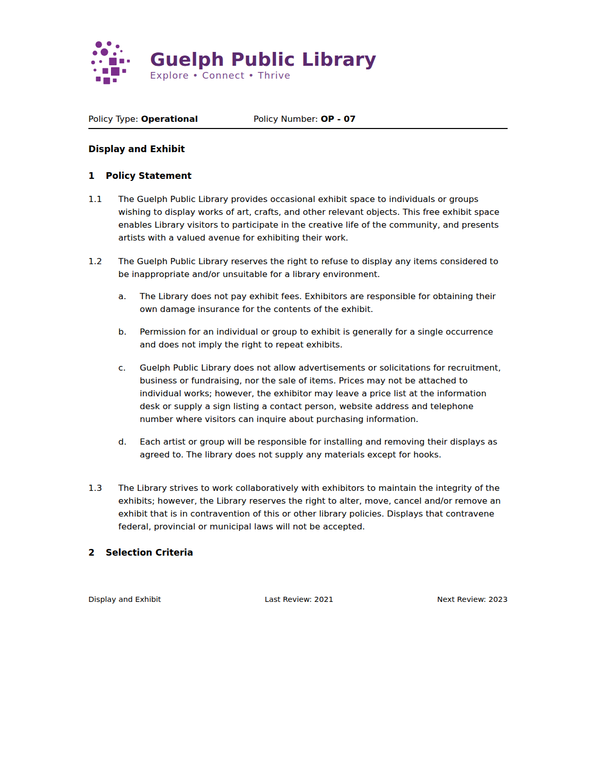Guelph Public Library
Explore • Connect • Thrive
Policy Type: Operational
Policy Number: OP - 07
Display and Exhibit
1 Policy Statement
1.1
The Guelph Public Library provides occasional exhibit space to individuals or groups wishing to display works of art, crafts, and other relevant objects. This free exhibit space enables Library visitors to participate in the creative life of the community, and presents artists with a valued avenue for exhibiting their work.
1.2
The Guelph Public Library reserves the right to refuse to display any items considered to be inappropriate and/or unsuitable for a library environment.
a. The Library does not pay exhibit fees. Exhibitors are responsible for obtaining their own damage insurance for the contents of the exhibit.
b. Permission for an individual or group to exhibit is generally for a single occurrence and does not imply the right to repeat exhibits.
c. Guelph Public Library does not allow advertisements or solicitations for recruitment, business or fundraising, nor the sale of items. Prices may not be attached to individual works; however, the exhibitor may leave a price list at the information desk or supply a sign listing a contact person, website address and telephone number where visitors can inquire about purchasing information.
d. Each artist or group will be responsible for installing and removing their displays as agreed to. The library does not supply any materials except for hooks.
1.3
The Library strives to work collaboratively with exhibitors to maintain the integrity of the exhibits; however, the Library reserves the right to alter, move, cancel and/or remove an exhibit that is in contravention of this or other library policies. Displays that contravene federal, provincial or municipal laws will not be accepted.
2 Selection Criteria
Display and Exhibit Last Review: 2021 Next Review: 2023